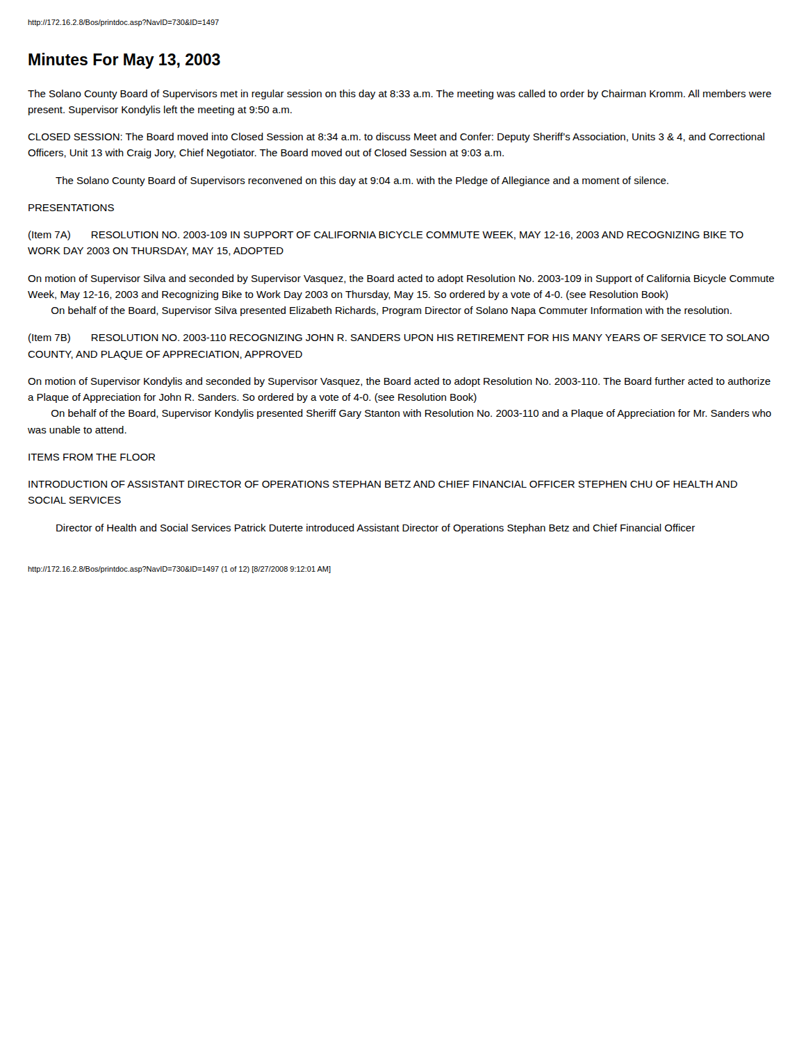http://172.16.2.8/Bos/printdoc.asp?NavID=730&ID=1497
Minutes For May 13, 2003
The Solano County Board of Supervisors met in regular session on this day at 8:33 a.m. The meeting was called to order by Chairman Kromm. All members were present. Supervisor Kondylis left the meeting at 9:50 a.m.
CLOSED SESSION: The Board moved into Closed Session at 8:34 a.m. to discuss Meet and Confer: Deputy Sheriff’s Association, Units 3 & 4, and Correctional Officers, Unit 13 with Craig Jory, Chief Negotiator. The Board moved out of Closed Session at 9:03 a.m.
The Solano County Board of Supervisors reconvened on this day at 9:04 a.m. with the Pledge of Allegiance and a moment of silence.
PRESENTATIONS
(Item 7A) RESOLUTION NO. 2003-109 IN SUPPORT OF CALIFORNIA BICYCLE COMMUTE WEEK, MAY 12-16, 2003 AND RECOGNIZING BIKE TO WORK DAY 2003 ON THURSDAY, MAY 15, ADOPTED
On motion of Supervisor Silva and seconded by Supervisor Vasquez, the Board acted to adopt Resolution No. 2003-109 in Support of California Bicycle Commute Week, May 12-16, 2003 and Recognizing Bike to Work Day 2003 on Thursday, May 15. So ordered by a vote of 4-0. (see Resolution Book)
On behalf of the Board, Supervisor Silva presented Elizabeth Richards, Program Director of Solano Napa Commuter Information with the resolution.
(Item 7B) RESOLUTION NO. 2003-110 RECOGNIZING JOHN R. SANDERS UPON HIS RETIREMENT FOR HIS MANY YEARS OF SERVICE TO SOLANO COUNTY, AND PLAQUE OF APPRECIATION, APPROVED
On motion of Supervisor Kondylis and seconded by Supervisor Vasquez, the Board acted to adopt Resolution No. 2003-110. The Board further acted to authorize a Plaque of Appreciation for John R. Sanders. So ordered by a vote of 4-0. (see Resolution Book)
On behalf of the Board, Supervisor Kondylis presented Sheriff Gary Stanton with Resolution No. 2003-110 and a Plaque of Appreciation for Mr. Sanders who was unable to attend.
ITEMS FROM THE FLOOR
INTRODUCTION OF ASSISTANT DIRECTOR OF OPERATIONS STEPHAN BETZ AND CHIEF FINANCIAL OFFICER STEPHEN CHU OF HEALTH AND SOCIAL SERVICES
Director of Health and Social Services Patrick Duterte introduced Assistant Director of Operations Stephan Betz and Chief Financial Officer
http://172.16.2.8/Bos/printdoc.asp?NavID=730&ID=1497 (1 of 12) [8/27/2008 9:12:01 AM]